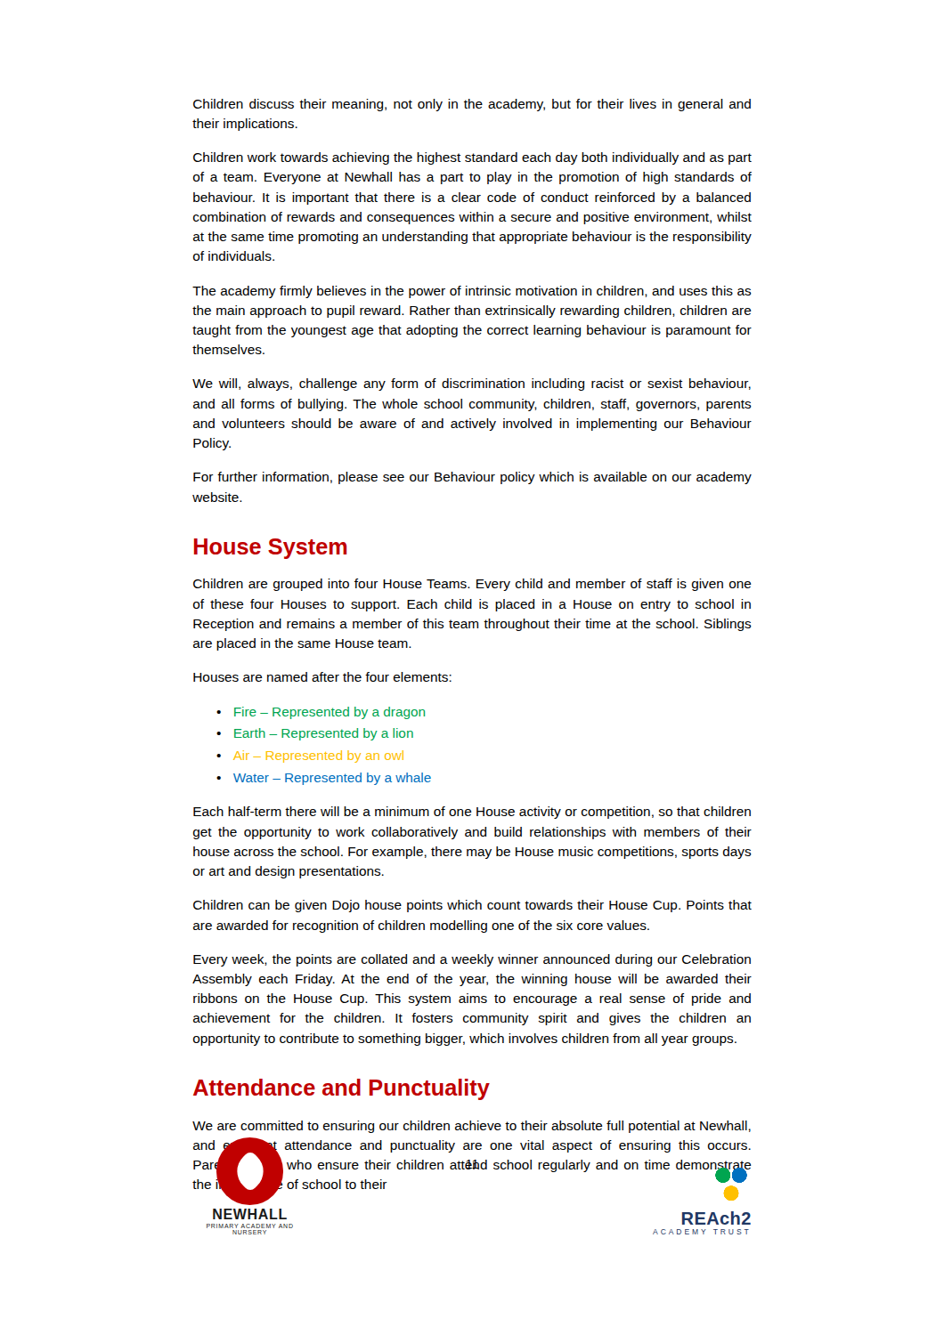Children discuss their meaning, not only in the academy, but for their lives in general and their implications.
Children work towards achieving the highest standard each day both individually and as part of a team. Everyone at Newhall has a part to play in the promotion of high standards of behaviour. It is important that there is a clear code of conduct reinforced by a balanced combination of rewards and consequences within a secure and positive environment, whilst at the same time promoting an understanding that appropriate behaviour is the responsibility of individuals.
The academy firmly believes in the power of intrinsic motivation in children, and uses this as the main approach to pupil reward. Rather than extrinsically rewarding children, children are taught from the youngest age that adopting the correct learning behaviour is paramount for themselves.
We will, always, challenge any form of discrimination including racist or sexist behaviour, and all forms of bullying. The whole school community, children, staff, governors, parents and volunteers should be aware of and actively involved in implementing our Behaviour Policy.
For further information, please see our Behaviour policy which is available on our academy website.
House System
Children are grouped into four House Teams. Every child and member of staff is given one of these four Houses to support. Each child is placed in a House on entry to school in Reception and remains a member of this team throughout their time at the school. Siblings are placed in the same House team.
Houses are named after the four elements:
Fire – Represented by a dragon
Earth – Represented by a lion
Air – Represented by an owl
Water – Represented by a whale
Each half-term there will be a minimum of one House activity or competition, so that children get the opportunity to work collaboratively and build relationships with members of their house across the school. For example, there may be House music competitions, sports days or art and design presentations.
Children can be given Dojo house points which count towards their House Cup. Points that are awarded for recognition of children modelling one of the six core values.
Every week, the points are collated and a weekly winner announced during our Celebration Assembly each Friday. At the end of the year, the winning house will be awarded their ribbons on the House Cup. This system aims to encourage a real sense of pride and achievement for the children. It fosters community spirit and gives the children an opportunity to contribute to something bigger, which involves children from all year groups.
Attendance and Punctuality
We are committed to ensuring our children achieve to their absolute full potential at Newhall, and excellent attendance and punctuality are one vital aspect of ensuring this occurs. Parents/carers who ensure their children attend school regularly and on time demonstrate the importance of school to their
11
NEWHALL
Primary Academy and Nursery
REAch2
Academy Trust